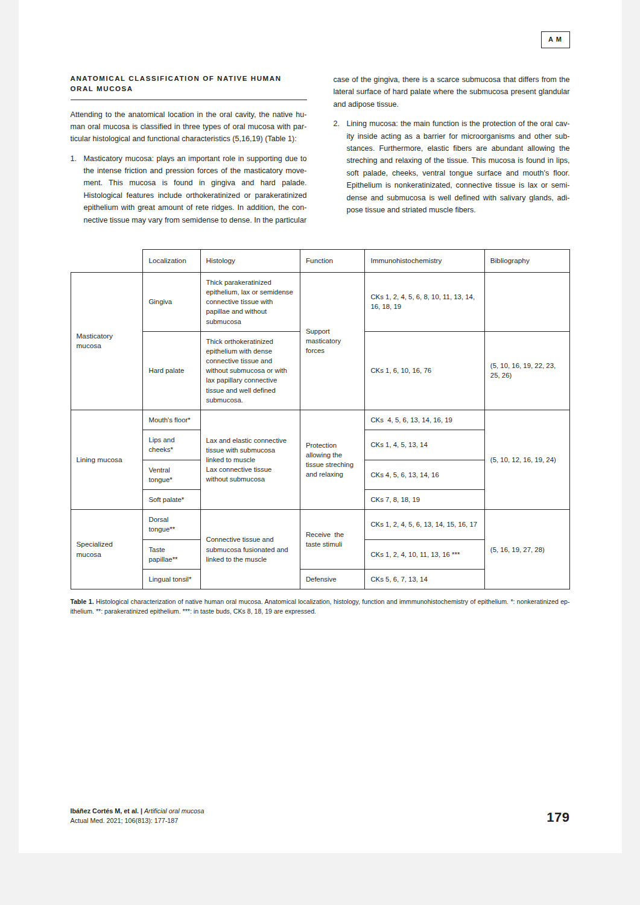A M
Anatomical classification of native human oral mucosa
Attending to the anatomical location in the oral cavity, the native human oral mucosa is classified in three types of oral mucosa with particular histological and functional characteristics (5,16,19) (Table 1):
Masticatory mucosa: plays an important role in supporting due to the intense friction and pression forces of the masticatory movement. This mucosa is found in gingiva and hard palade. Histological features include orthokeratinized or parakeratinized epithelium with great amount of rete ridges. In addition, the connective tissue may vary from semidense to dense. In the particular
case of the gingiva, there is a scarce submucosa that differs from the lateral surface of hard palate where the submucosa present glandular and adipose tissue.
Lining mucosa: the main function is the protection of the oral cavity inside acting as a barrier for microorganisms and other substances. Furthermore, elastic fibers are abundant allowing the streching and relaxing of the tissue. This mucosa is found in lips, soft palade, cheeks, ventral tongue surface and mouth's floor. Epithelium is nonkeratinizated, connective tissue is lax or semidense and submucosa is well defined with salivary glands, adipose tissue and striated muscle fibers.
| | Localization | Histology | Function | Immunohistochemistry | Bibliography |
| --- | --- | --- | --- | --- | --- |
| Masticatory mucosa | Gingiva | Thick parakeratinized epithelium, lax or semidense connective tissue with papillae and without submucosa | Support masticatory forces | CKs 1, 2, 4, 5, 6, 8, 10, 11, 13, 14, 16, 18, 19 | |
| Hard palate | Thick orthokeratinized epithelium with dense connective tissue and without submucosa or with lax papillary connective tissue and well defined submucosa. | CKs 1, 6, 10, 16, 76 | (5, 10, 16, 19, 22, 23, 25, 26) |
| Lining mucosa | Mouth's floor* | Lax and elastic connective tissue with submucosa linked to muscle Lax connective tissue without submucosa | Protection allowing the tissue streching and relaxing | CKs 4, 5, 6, 13, 14, 16, 19 | (5, 10, 12, 16, 19, 24) |
| Lips and cheeks* | CKs 1, 4, 5, 13, 14 |
| Ventral tongue* | CKs 4, 5, 6, 13, 14, 16 |
| Soft palate* | CKs 7, 8, 18, 19 |
| Specialized mucosa | Dorsal tongue** | Connective tissue and submucosa fusionated and linked to the muscle | Receive the taste stimuli | CKs 1, 2, 4, 5, 6, 13, 14, 15, 16, 17 | (5, 16, 19, 27, 28) |
| Taste papillae** | CKs 1, 2, 4, 10, 11, 13, 16 *** |
| Lingual tonsil* | Defensive | CKs 5, 6, 7, 13, 14 |
Table 1. Histological characterization of native human oral mucosa. Anatomical localization, histology, function and immmunohistochemistry of epithelium. *: nonkeratinized epithelium. **: parakeratinized epithelium. ***: in taste buds, CKs 8, 18, 19 are expressed.
Ibáñez Cortés M, et al. | Artificial oral mucosa
Actual Med. 2021; 106(813): 177-187
179